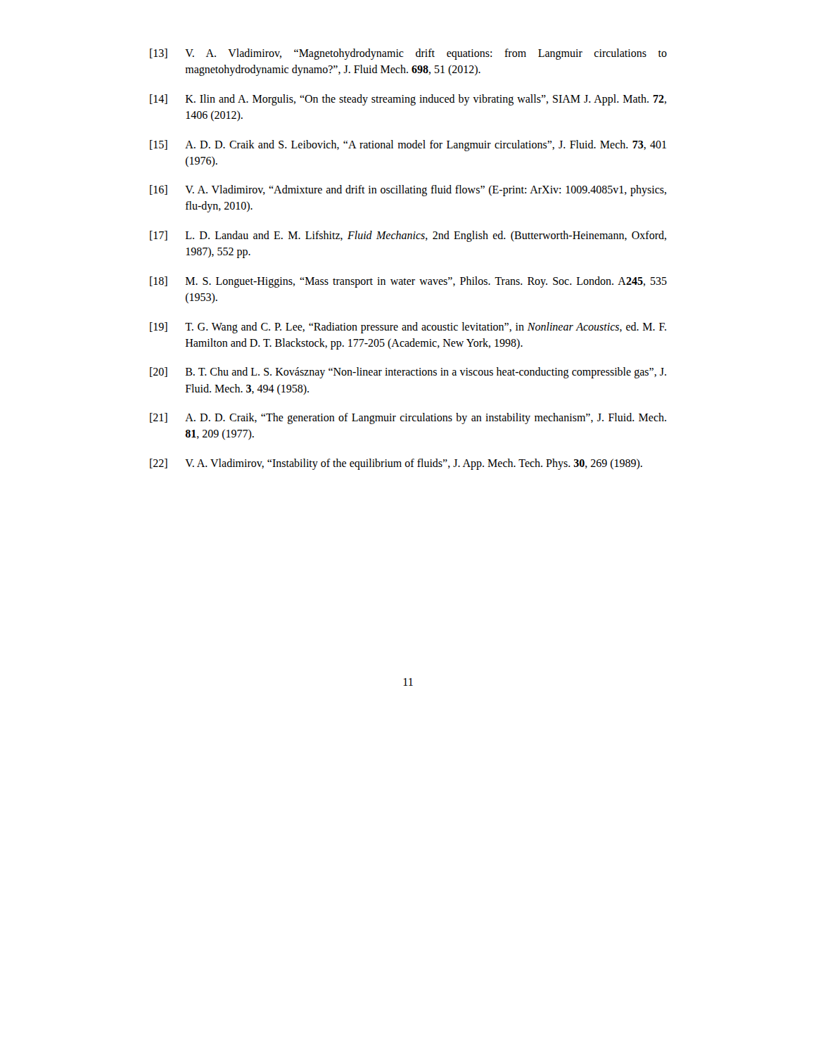[13] V. A. Vladimirov, “Magnetohydrodynamic drift equations: from Langmuir circulations to magnetohydrodynamic dynamo?”, J. Fluid Mech. 698, 51 (2012).
[14] K. Ilin and A. Morgulis, “On the steady streaming induced by vibrating walls”, SIAM J. Appl. Math. 72, 1406 (2012).
[15] A. D. D. Craik and S. Leibovich, “A rational model for Langmuir circulations”, J. Fluid. Mech. 73, 401 (1976).
[16] V. A. Vladimirov, “Admixture and drift in oscillating fluid flows” (E-print: ArXiv: 1009.4085v1, physics, flu-dyn, 2010).
[17] L. D. Landau and E. M. Lifshitz, Fluid Mechanics, 2nd English ed. (Butterworth-Heinemann, Oxford, 1987), 552 pp.
[18] M. S. Longuet-Higgins, “Mass transport in water waves”, Philos. Trans. Roy. Soc. London. A245, 535 (1953).
[19] T. G. Wang and C. P. Lee, “Radiation pressure and acoustic levitation”, in Nonlinear Acoustics, ed. M. F. Hamilton and D. T. Blackstock, pp. 177-205 (Academic, New York, 1998).
[20] B. T. Chu and L. S. Kovásznay “Non-linear interactions in a viscous heat-conducting compressible gas”, J. Fluid. Mech. 3, 494 (1958).
[21] A. D. D. Craik, “The generation of Langmuir circulations by an instability mechanism”, J. Fluid. Mech. 81, 209 (1977).
[22] V. A. Vladimirov, “Instability of the equilibrium of fluids”, J. App. Mech. Tech. Phys. 30, 269 (1989).
11